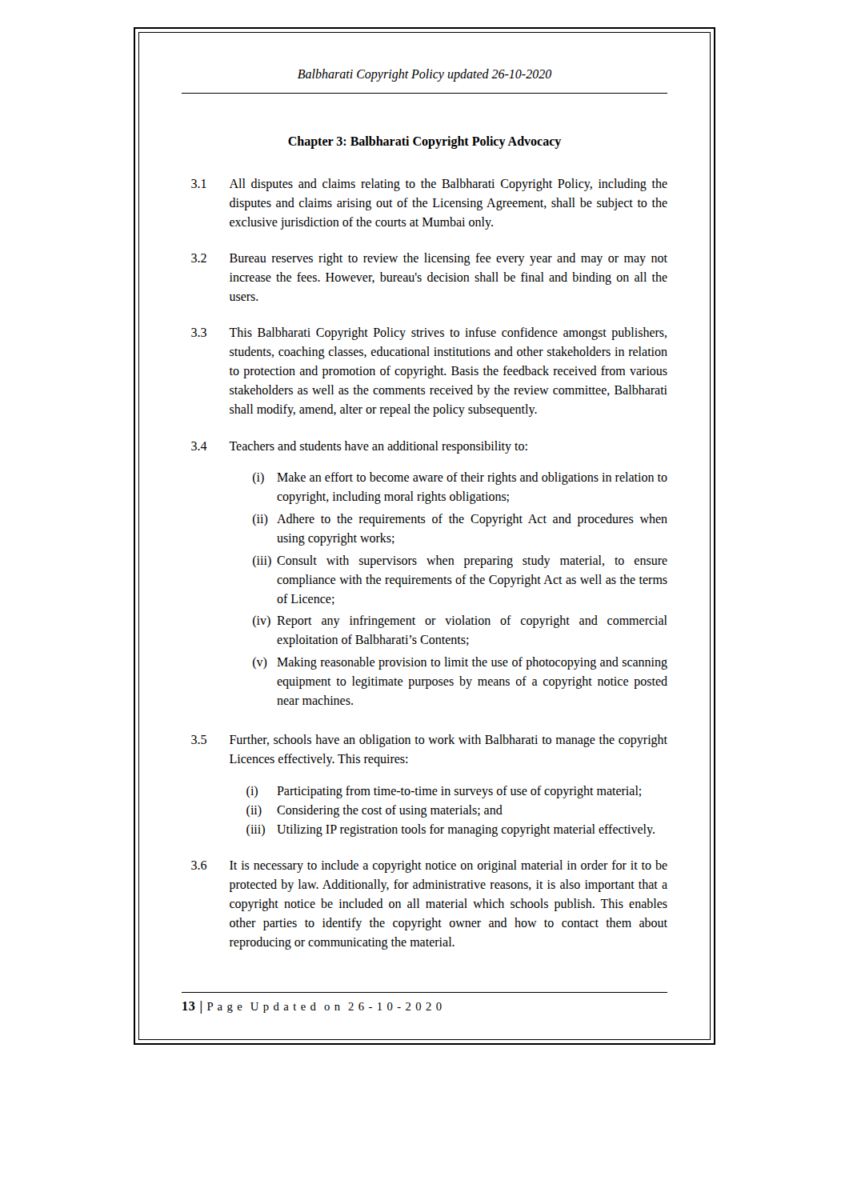Balbharati Copyright Policy updated 26-10-2020
Chapter 3: Balbharati Copyright Policy Advocacy
3.1
All disputes and claims relating to the Balbharati Copyright Policy, including the disputes and claims arising out of the Licensing Agreement, shall be subject to the exclusive jurisdiction of the courts at Mumbai only.
3.2
Bureau reserves right to review the licensing fee every year and may or may not increase the fees. However, bureau's decision shall be final and binding on all the users.
3.3
This Balbharati Copyright Policy strives to infuse confidence amongst publishers, students, coaching classes, educational institutions and other stakeholders in relation to protection and promotion of copyright. Basis the feedback received from various stakeholders as well as the comments received by the review committee, Balbharati shall modify, amend, alter or repeal the policy subsequently.
3.4
Teachers and students have an additional responsibility to:
(i) Make an effort to become aware of their rights and obligations in relation to copyright, including moral rights obligations;
(ii) Adhere to the requirements of the Copyright Act and procedures when using copyright works;
(iii) Consult with supervisors when preparing study material, to ensure compliance with the requirements of the Copyright Act as well as the terms of Licence;
(iv) Report any infringement or violation of copyright and commercial exploitation of Balbharati’s Contents;
(v) Making reasonable provision to limit the use of photocopying and scanning equipment to legitimate purposes by means of a copyright notice posted near machines.
3.5
Further, schools have an obligation to work with Balbharati to manage the copyright Licences effectively. This requires:
(i) Participating from time-to-time in surveys of use of copyright material;
(ii) Considering the cost of using materials; and
(iii) Utilizing IP registration tools for managing copyright material effectively.
3.6
It is necessary to include a copyright notice on original material in order for it to be protected by law. Additionally, for administrative reasons, it is also important that a copyright notice be included on all material which schools publish. This enables other parties to identify the copyright owner and how to contact them about reproducing or communicating the material.
13 | P a g e U p d a t e d o n 2 6 - 1 0 - 2 0 2 0